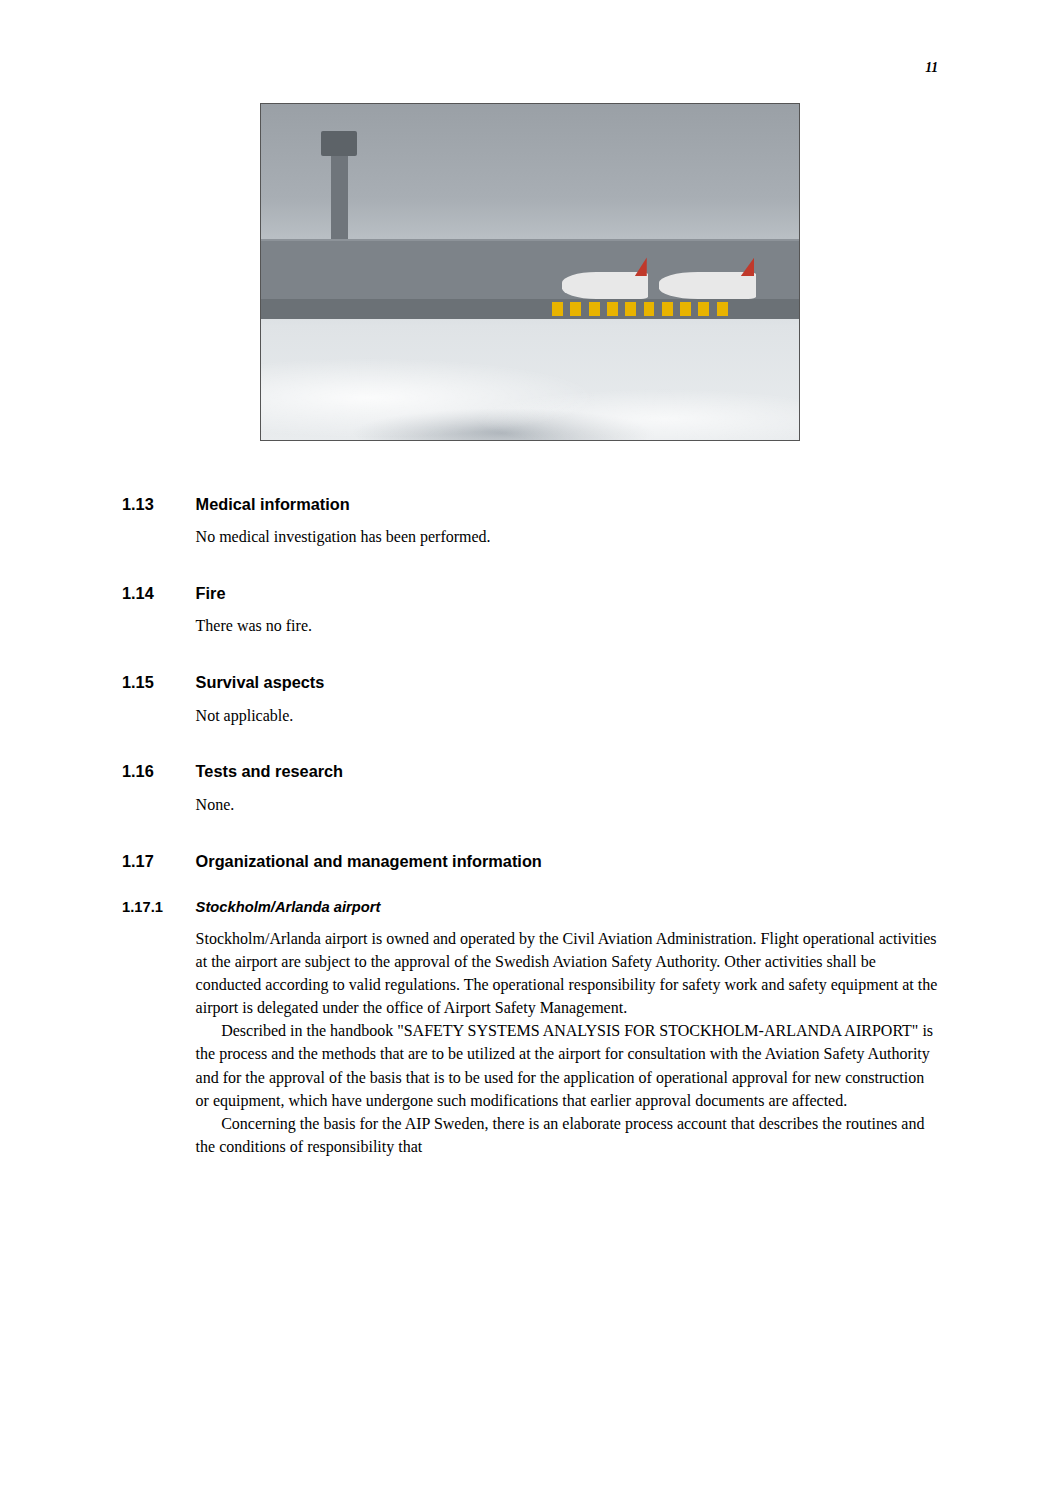11
1.13 Medical information
No medical investigation has been performed.
1.14 Fire
There was no fire.
1.15 Survival aspects
Not applicable.
1.16 Tests and research
None.
1.17 Organizational and management information
1.17.1 Stockholm/Arlanda airport
Stockholm/Arlanda airport is owned and operated by the Civil Aviation Administration. Flight operational activities at the airport are subject to the approval of the Swedish Aviation Safety Authority. Other activities shall be conducted according to valid regulations. The operational responsibility for safety work and safety equipment at the airport is delegated under the office of Airport Safety Management.
Described in the handbook "SAFETY SYSTEMS ANALYSIS FOR STOCKHOLM-ARLANDA AIRPORT" is the process and the methods that are to be utilized at the airport for consultation with the Aviation Safety Authority and for the approval of the basis that is to be used for the application of operational approval for new construction or equipment, which have undergone such modifications that earlier approval documents are affected.
Concerning the basis for the AIP Sweden, there is an elaborate process account that describes the routines and the conditions of responsibility that